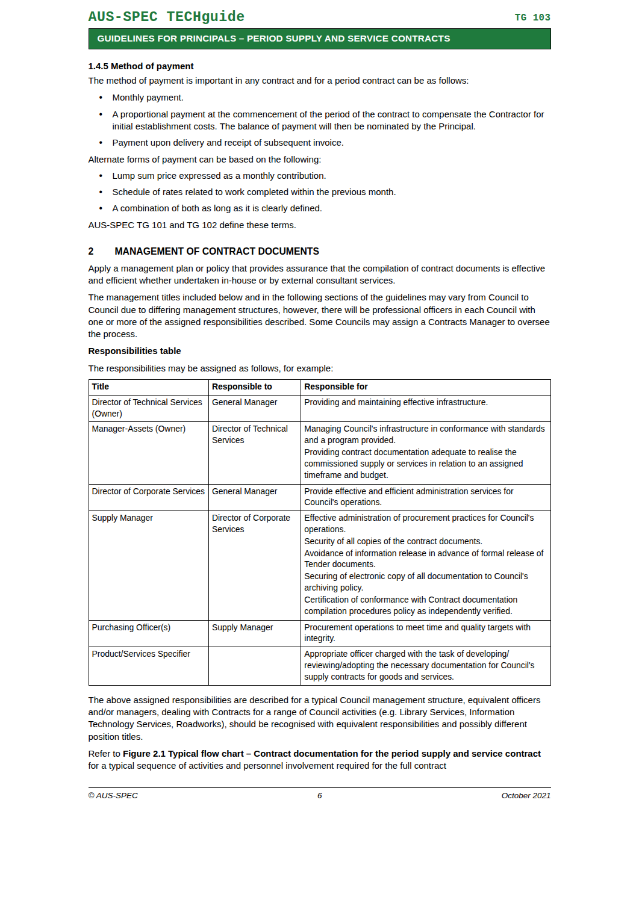AUS-SPEC TECHguide
TG 103
GUIDELINES FOR PRINCIPALS – PERIOD SUPPLY AND SERVICE CONTRACTS
1.4.5 Method of payment
The method of payment is important in any contract and for a period contract can be as follows:
Monthly payment.
A proportional payment at the commencement of the period of the contract to compensate the Contractor for initial establishment costs. The balance of payment will then be nominated by the Principal.
Payment upon delivery and receipt of subsequent invoice.
Alternate forms of payment can be based on the following:
Lump sum price expressed as a monthly contribution.
Schedule of rates related to work completed within the previous month.
A combination of both as long as it is clearly defined.
AUS-SPEC TG 101 and TG 102 define these terms.
2 MANAGEMENT OF CONTRACT DOCUMENTS
Apply a management plan or policy that provides assurance that the compilation of contract documents is effective and efficient whether undertaken in-house or by external consultant services.
The management titles included below and in the following sections of the guidelines may vary from Council to Council due to differing management structures, however, there will be professional officers in each Council with one or more of the assigned responsibilities described. Some Councils may assign a Contracts Manager to oversee the process.
Responsibilities table
The responsibilities may be assigned as follows, for example:
| Title | Responsible to | Responsible for |
| --- | --- | --- |
| Director of Technical Services (Owner) | General Manager | Providing and maintaining effective infrastructure. |
| Manager-Assets (Owner) | Director of Technical Services | Managing Council's infrastructure in conformance with standards and a program provided. Providing contract documentation adequate to realise the commissioned supply or services in relation to an assigned timeframe and budget. |
| Director of Corporate Services | General Manager | Provide effective and efficient administration services for Council's operations. |
| Supply Manager | Director of Corporate Services | Effective administration of procurement practices for Council's operations. Security of all copies of the contract documents. Avoidance of information release in advance of formal release of Tender documents. Securing of electronic copy of all documentation to Council's archiving policy. Certification of conformance with Contract documentation compilation procedures policy as independently verified. |
| Purchasing Officer(s) | Supply Manager | Procurement operations to meet time and quality targets with integrity. |
| Product/Services Specifier | | Appropriate officer charged with the task of developing/ reviewing/adopting the necessary documentation for Council's supply contracts for goods and services. |
The above assigned responsibilities are described for a typical Council management structure, equivalent officers and/or managers, dealing with Contracts for a range of Council activities (e.g. Library Services, Information Technology Services, Roadworks), should be recognised with equivalent responsibilities and possibly different position titles.
Refer to Figure 2.1 Typical flow chart – Contract documentation for the period supply and service contract for a typical sequence of activities and personnel involvement required for the full contract
© AUS-SPEC
6
October 2021